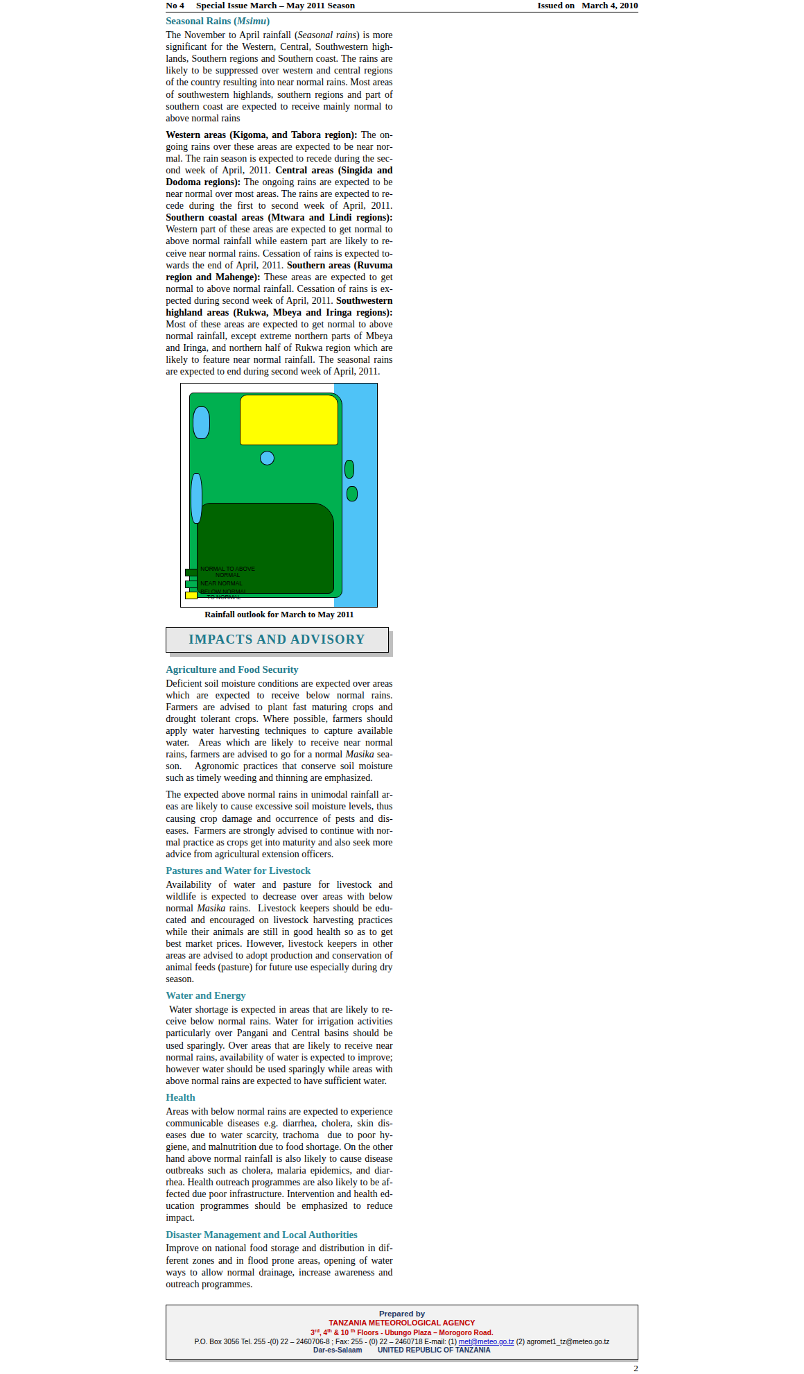No 4 Special Issue March – May 2011 Season
Issued on March 4, 2010
Seasonal Rains (Msimu)
The November to April rainfall (Seasonal rains) is more significant for the Western, Central, Southwestern highlands, Southern regions and Southern coast. The rains are likely to be suppressed over western and central regions of the country resulting into near normal rains. Most areas of southwestern highlands, southern regions and part of southern coast are expected to receive mainly normal to above normal rains
Western areas (Kigoma, and Tabora region): The ongoing rains over these areas are expected to be near normal. The rain season is expected to recede during the second week of April, 2011. Central areas (Singida and Dodoma regions): The ongoing rains are expected to be near normal over most areas. The rains are expected to recede during the first to second week of April, 2011. Southern coastal areas (Mtwara and Lindi regions): Western part of these areas are expected to get normal to above normal rainfall while eastern part are likely to receive near normal rains. Cessation of rains is expected towards the end of April, 2011. Southern areas (Ruvuma region and Mahenge): These areas are expected to get normal to above normal rainfall. Cessation of rains is expected during second week of April, 2011. Southwestern highland areas (Rukwa, Mbeya and Iringa regions): Most of these areas are expected to get normal to above normal rainfall, except extreme northern parts of Mbeya and Iringa, and northern half of Rukwa region which are likely to feature near normal rainfall. The seasonal rains are expected to end during second week of April, 2011.
NORMAL TO ABOVE NORMAL
NEAR NORMAL
BELOW NORMAL TO NORMAL
Rainfall outlook for March to May 2011
IMPACTS AND ADVISORY
Agriculture and Food Security
Deficient soil moisture conditions are expected over areas which are expected to receive below normal rains. Farmers are advised to plant fast maturing crops and drought tolerant crops. Where possible, farmers should apply water harvesting techniques to capture available water. Areas which are likely to receive near normal rains, farmers are advised to go for a normal Masika season. Agronomic practices that conserve soil moisture such as timely weeding and thinning are emphasized.
The expected above normal rains in unimodal rainfall areas are likely to cause excessive soil moisture levels, thus causing crop damage and occurrence of pests and diseases. Farmers are strongly advised to continue with normal practice as crops get into maturity and also seek more advice from agricultural extension officers.
Pastures and Water for Livestock
Availability of water and pasture for livestock and wildlife is expected to decrease over areas with below normal Masika rains. Livestock keepers should be educated and encouraged on livestock harvesting practices while their animals are still in good health so as to get best market prices. However, livestock keepers in other areas are advised to adopt production and conservation of animal feeds (pasture) for future use especially during dry season.
Water and Energy
Water shortage is expected in areas that are likely to receive below normal rains. Water for irrigation activities particularly over Pangani and Central basins should be used sparingly. Over areas that are likely to receive near normal rains, availability of water is expected to improve; however water should be used sparingly while areas with above normal rains are expected to have sufficient water.
Health
Areas with below normal rains are expected to experience communicable diseases e.g. diarrhea, cholera, skin diseases due to water scarcity, trachoma due to poor hygiene, and malnutrition due to food shortage. On the other hand above normal rainfall is also likely to cause disease outbreaks such as cholera, malaria epidemics, and diarrhea. Health outreach programmes are also likely to be affected due poor infrastructure. Intervention and health education programmes should be emphasized to reduce impact.
Disaster Management and Local Authorities
Improve on national food storage and distribution in different zones and in flood prone areas, opening of water ways to allow normal drainage, increase awareness and outreach programmes.
Prepared by
TANZANIA METEOROLOGICAL AGENCY
3rd, 4th & 10 th Floors - Ubungo Plaza – Morogoro Road.
P.O. Box 3056 Tel. 255 -(0) 22 – 2460706-8 ; Fax: 255 - (0) 22 – 2460718 E-mail: (1) met@meteo.go.tz (2) agromet1_tz@meteo.go.tz
Dar-es-Salaam UNITED REPUBLIC OF TANZANIA
2